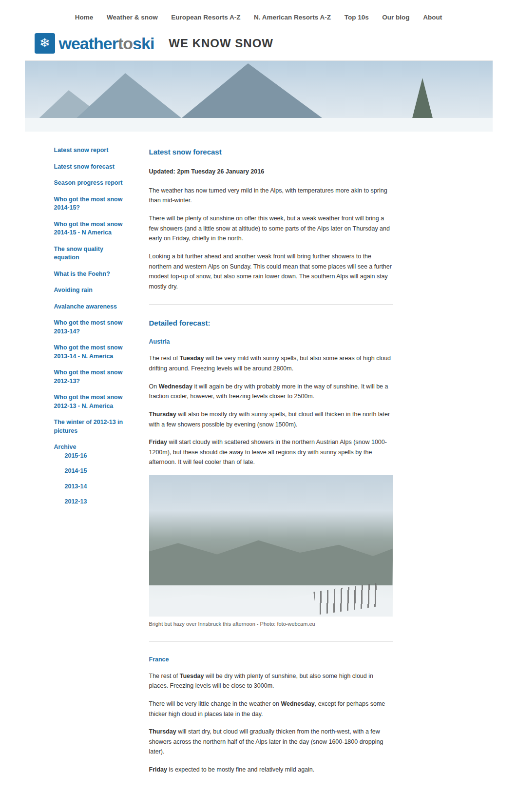Home
Weather & snow
European Resorts A-Z
N. American Resorts A-Z
Top 10s
Our blog
About
weather to ski
WE KNOW SNOW
Latest snow report
Latest snow forecast
Season progress report
Who got the most snow 2014-15?
Who got the most snow 2014-15 - N America
The snow quality equation
What is the Foehn?
Avoiding rain
Avalanche awareness
Who got the most snow 2013-14?
Who got the most snow 2013-14 - N. America
Who got the most snow 2012-13?
Who got the most snow 2012-13 - N. America
The winter of 2012-13 in pictures
Archive
2015-16
2014-15
2013-14
2012-13
Latest snow forecast
Updated: 2pm Tuesday 26 January 2016
The weather has now turned very mild in the Alps, with temperatures more akin to spring than mid-winter.
There will be plenty of sunshine on offer this week, but a weak weather front will bring a few showers (and a little snow at altitude) to some parts of the Alps later on Thursday and early on Friday, chiefly in the north.
Looking a bit further ahead and another weak front will bring further showers to the northern and western Alps on Sunday. This could mean that some places will see a further modest top-up of snow, but also some rain lower down. The southern Alps will again stay mostly dry.
Detailed forecast:
Austria
The rest of Tuesday will be very mild with sunny spells, but also some areas of high cloud drifting around. Freezing levels will be around 2800m.
On Wednesday it will again be dry with probably more in the way of sunshine. It will be a fraction cooler, however, with freezing levels closer to 2500m.
Thursday will also be mostly dry with sunny spells, but cloud will thicken in the north later with a few showers possible by evening (snow 1500m).
Friday will start cloudy with scattered showers in the northern Austrian Alps (snow 1000-1200m), but these should die away to leave all regions dry with sunny spells by the afternoon. It will feel cooler than of late.
Bright but hazy over Innsbruck this afternoon - Photo: foto-webcam.eu
France
The rest of Tuesday will be dry with plenty of sunshine, but also some high cloud in places. Freezing levels will be close to 3000m.
There will be very little change in the weather on Wednesday, except for perhaps some thicker high cloud in places late in the day.
Thursday will start dry, but cloud will gradually thicken from the north-west, with a few showers across the northern half of the Alps later in the day (snow 1600-1800 dropping later).
Friday is expected to be mostly fine and relatively mild again.